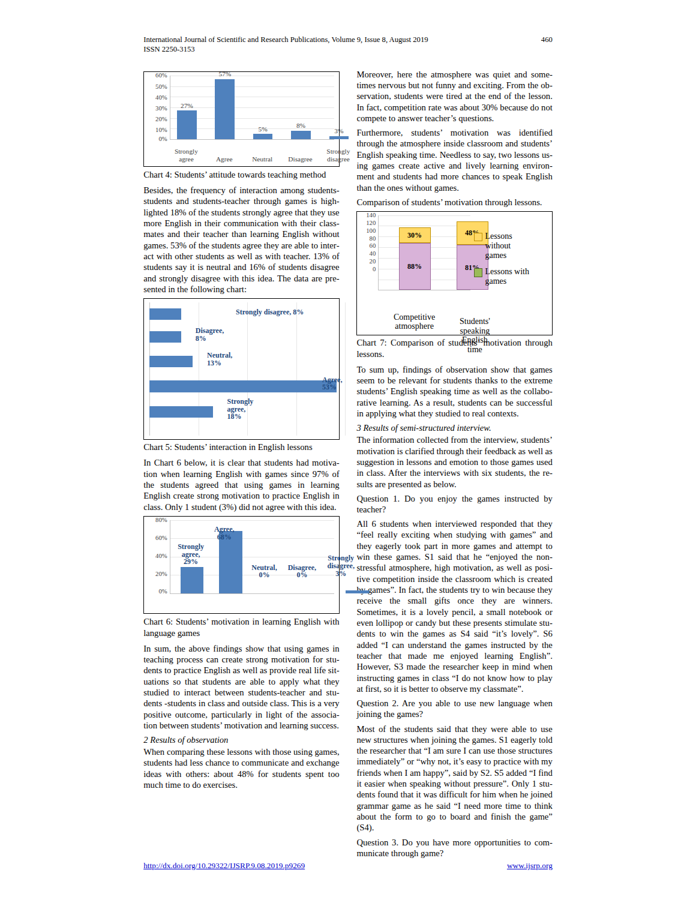International Journal of Scientific and Research Publications, Volume 9, Issue 8, August 2019
ISSN 2250-3153 460
60% 50% 40% 30% 20% 10% 0%
27%
57%
5%
8%
3%
Strongly
agree
Agree
Neutral
Disagree
Strongly
disagree
Chart 4: Students’ attitude towards teaching method
Besides, the frequency of interaction among students-students and students-teacher through games is highlighted 18% of the students strongly agree that they use more English in their communication with their classmates and their teacher than learning English without games. 53% of the students agree they are able to interact with other students as well as with teacher. 13% of students say it is neutral and 16% of students disagree and strongly disagree with this idea. The data are presented in the following chart:
Strongly disagree, 8%
Disagree,
8%
Neutral,
13%
Agree,
53%
Strongly
agree,
18%
Chart 5: Students’ interaction in English lessons
In Chart 6 below, it is clear that students had motivation when learning English with games since 97% of the students agreed that using games in learning English create strong motivation to practice English in class. Only 1 student (3%) did not agree with this idea.
80% 60% 40% 20% 0%
Strongly
agree,
29%
Agree,
68%
Neutral,
0%
Disagree,
0%
Strongly
disagree,
3%
Chart 6: Students’ motivation in learning English with language games
In sum, the above findings show that using games in teaching process can create strong motivation for students to practice English as well as provide real life situations so that students are able to apply what they studied to interact between students-teacher and students -students in class and outside class. This is a very positive outcome, particularly in light of the association between students’ motivation and learning success.
2 Results of observation
When comparing these lessons with those using games, students had less chance to communicate and exchange ideas with others: about 48% for students spent too much time to do exercises.
Moreover, here the atmosphere was quiet and sometimes nervous but not funny and exciting. From the observation, students were tired at the end of the lesson. In fact, competition rate was about 30% because do not compete to answer teacher’s questions.
Furthermore, students’ motivation was identified through the atmosphere inside classroom and students’ English speaking time. Needless to say, two lessons using games create active and lively learning environment and students had more chances to speak English than the ones without games.
Comparison of students’ motivation through lessons.
140 120 100 80 60 40 20 0
30%
88%
48%
81%
Competitive
atmosphere
Students'
speaking
English
time
Lessons
without
games
Lessons with
games
Chart 7: Comparison of students’ motivation through lessons.
To sum up, findings of observation show that games seem to be relevant for students thanks to the extreme students’ English speaking time as well as the collaborative learning. As a result, students can be successful in applying what they studied to real contexts.
3 Results of semi-structured interview.
The information collected from the interview, students’ motivation is clarified through their feedback as well as suggestion in lessons and emotion to those games used in class. After the interviews with six students, the results are presented as below.
Question 1. Do you enjoy the games instructed by teacher?
All 6 students when interviewed responded that they “feel really exciting when studying with games” and they eagerly took part in more games and attempt to win these games. S1 said that he “enjoyed the non- stressful atmosphere, high motivation, as well as positive competition inside the classroom which is created by games”. In fact, the students try to win because they receive the small gifts once they are winners. Sometimes, it is a lovely pencil, a small notebook or even lollipop or candy but these presents stimulate students to win the games as S4 said “it’s lovely”. S6 added “I can understand the games instructed by the teacher that made me enjoyed learning English”. However, S3 made the researcher keep in mind when instructing games in class “I do not know how to play at first, so it is better to observe my classmate”.
Question 2. Are you able to use new language when joining the games?
Most of the students said that they were able to use new structures when joining the games. S1 eagerly told the researcher that “I am sure I can use those structures immediately” or “why not, it’s easy to practice with my friends when I am happy”, said by S2. S5 added “I find it easier when speaking without pressure”. Only 1 students found that it was difficult for him when he joined grammar game as he said “I need more time to think about the form to go to board and finish the game” (S4).
Question 3. Do you have more opportunities to communicate through game?
http://dx.doi.org/10.29322/IJSRP.9.08.2019.p9269 www.ijsrp.org